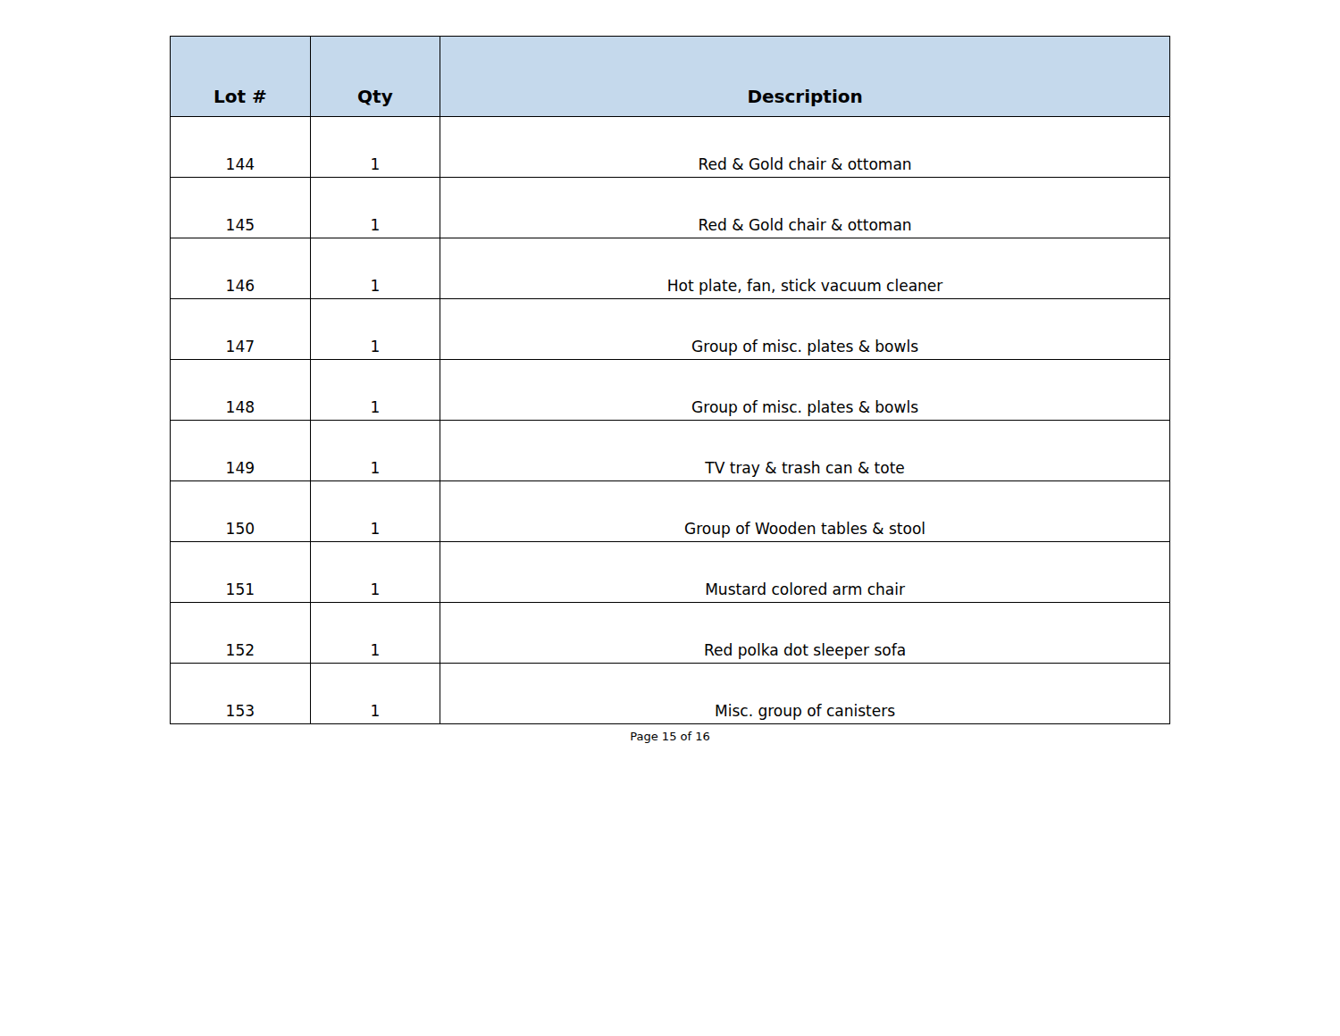| Lot # | Qty | Description |
| --- | --- | --- |
| 144 | 1 | Red & Gold chair & ottoman |
| 145 | 1 | Red & Gold chair & ottoman |
| 146 | 1 | Hot plate, fan, stick vacuum cleaner |
| 147 | 1 | Group of misc. plates & bowls |
| 148 | 1 | Group of misc. plates & bowls |
| 149 | 1 | TV tray & trash can & tote |
| 150 | 1 | Group of Wooden tables & stool |
| 151 | 1 | Mustard colored arm chair |
| 152 | 1 | Red polka dot sleeper sofa |
| 153 | 1 | Misc. group of canisters |
Page 15 of 16